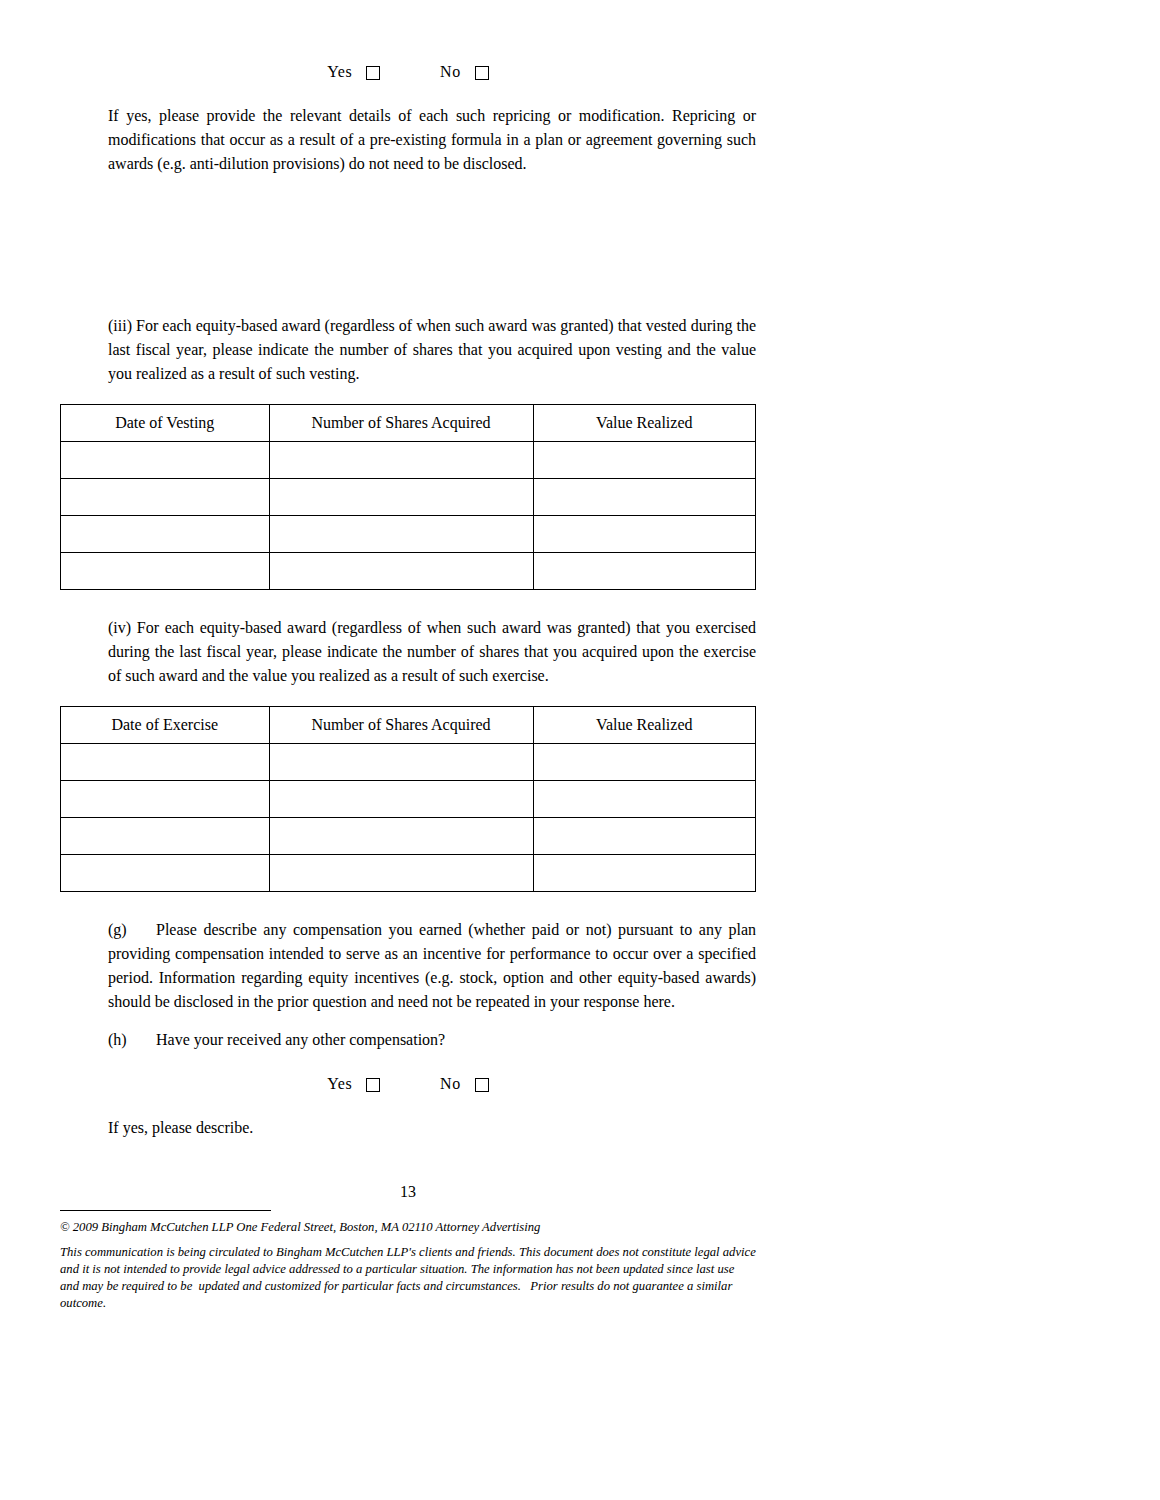Yes No
If yes, please provide the relevant details of each such repricing or modification. Repricing or modifications that occur as a result of a pre-existing formula in a plan or agreement governing such awards (e.g. anti-dilution provisions) do not need to be disclosed.
(iii) For each equity-based award (regardless of when such award was granted) that vested during the last fiscal year, please indicate the number of shares that you acquired upon vesting and the value you realized as a result of such vesting.
| Date of Vesting | Number of Shares Acquired | Value Realized |
| --- | --- | --- |
(iv) For each equity-based award (regardless of when such award was granted) that you exercised during the last fiscal year, please indicate the number of shares that you acquired upon the exercise of such award and the value you realized as a result of such exercise.
| Date of Exercise | Number of Shares Acquired | Value Realized |
| --- | --- | --- |
(g) Please describe any compensation you earned (whether paid or not) pursuant to any plan providing compensation intended to serve as an incentive for performance to occur over a specified period. Information regarding equity incentives (e.g. stock, option and other equity-based awards) should be disclosed in the prior question and need not be repeated in your response here.
(h) Have your received any other compensation?
Yes No
If yes, please describe.
13
© 2009 Bingham McCutchen LLP One Federal Street, Boston, MA 02110 Attorney Advertising
This communication is being circulated to Bingham McCutchen LLP's clients and friends. This document does not constitute legal advice and it is not intended to provide legal advice addressed to a particular situation. The information has not been updated since last use and may be required to be updated and customized for particular facts and circumstances. Prior results do not guarantee a similar outcome.